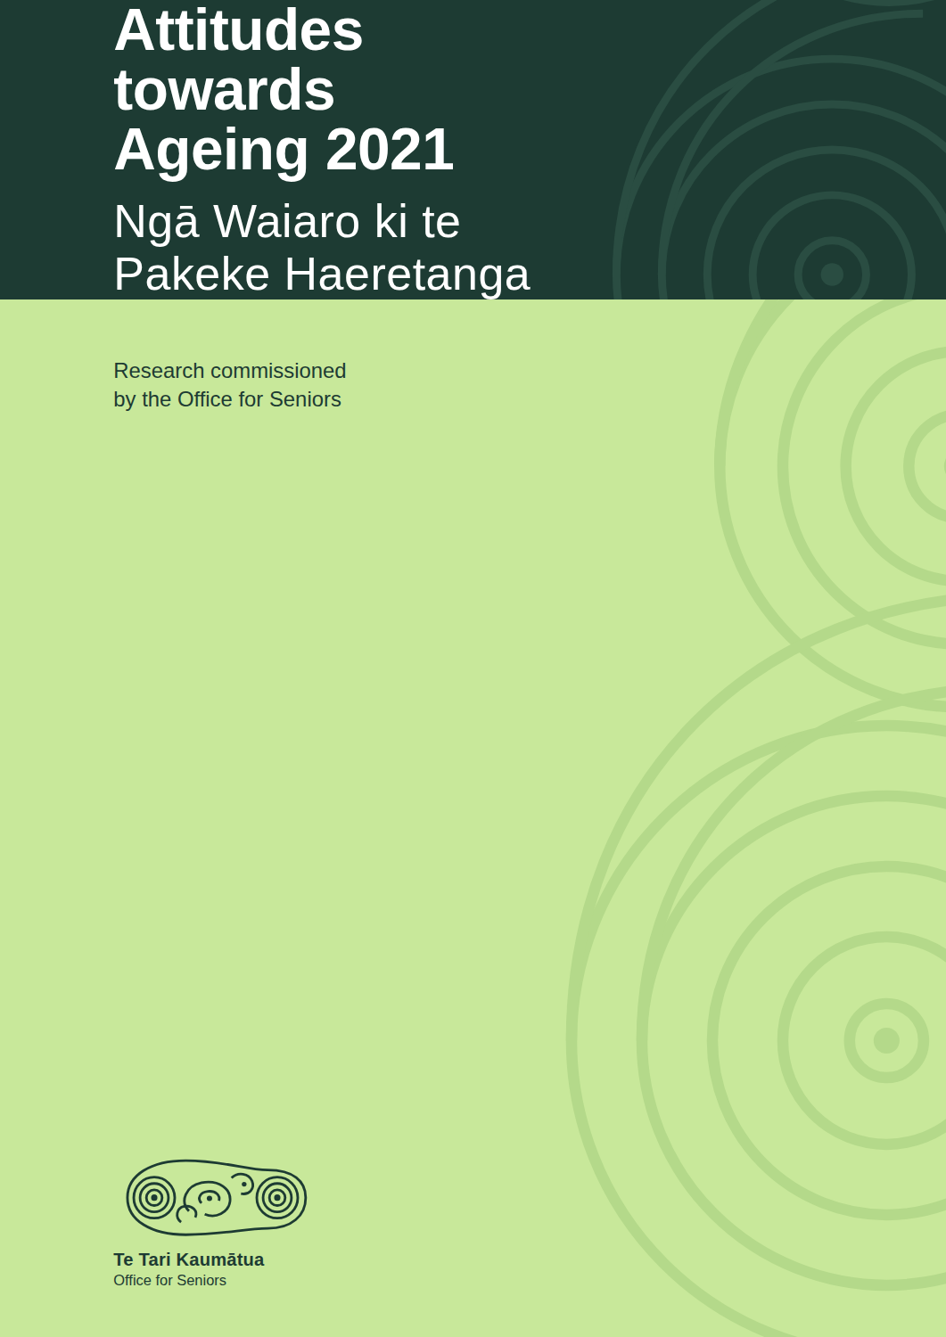Attitudes
towards
Ageing 2021 Ngā Waiaro ki te
Pakeke Haeretanga
Research commissioned
by the Office for Seniors
Te Tari Kaumātua Office for Seniors